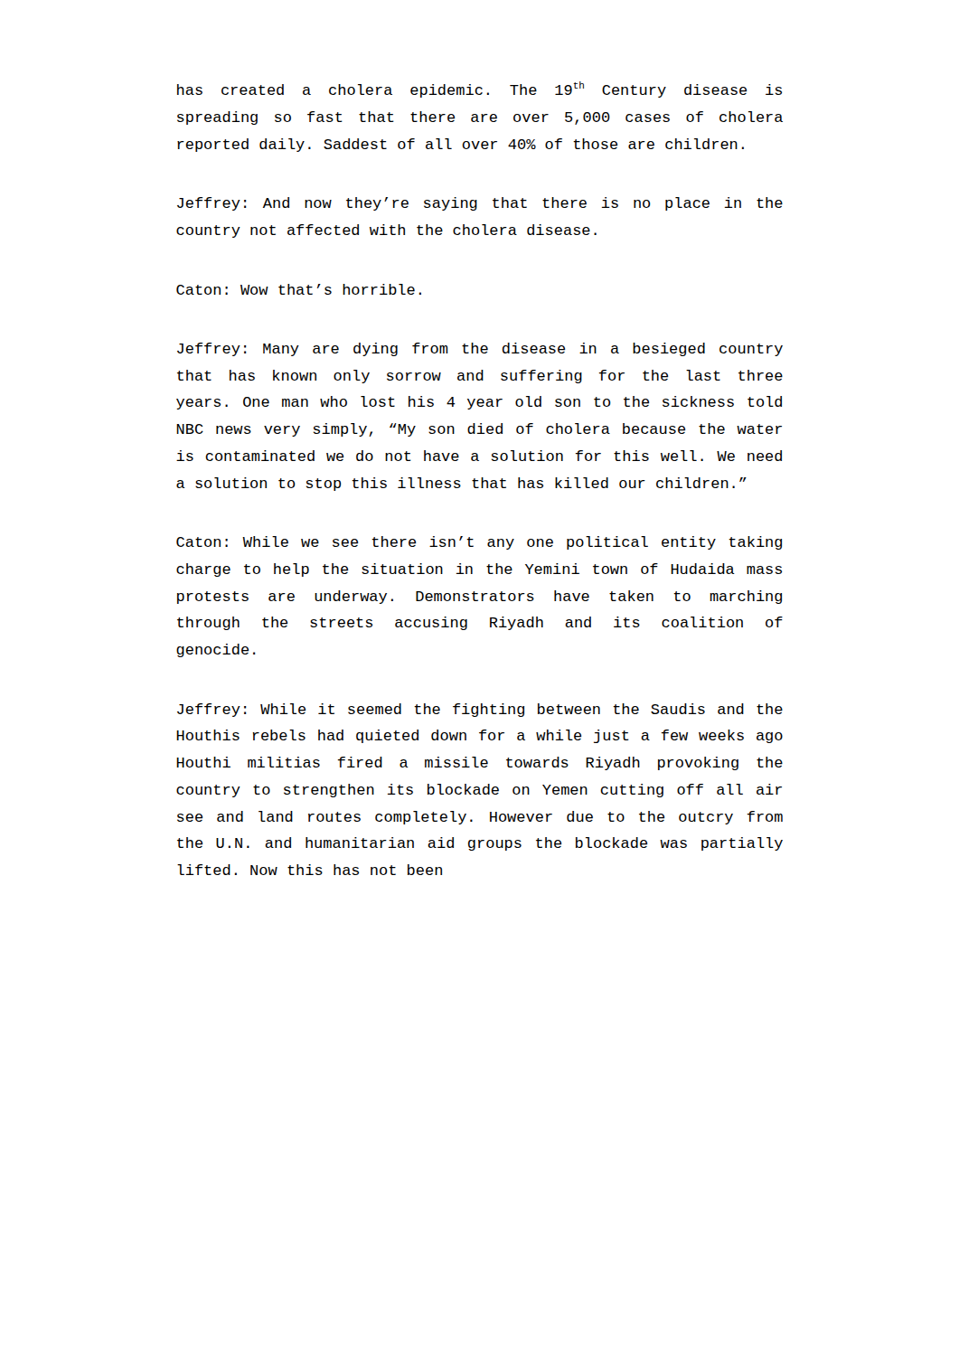has created a cholera epidemic. The 19th Century disease is spreading so fast that there are over 5,000 cases of cholera reported daily. Saddest of all over 40% of those are children.
Jeffrey: And now they’re saying that there is no place in the country not affected with the cholera disease.
Caton: Wow that’s horrible.
Jeffrey: Many are dying from the disease in a besieged country that has known only sorrow and suffering for the last three years. One man who lost his 4 year old son to the sickness told NBC news very simply, “My son died of cholera because the water is contaminated we do not have a solution for this well. We need a solution to stop this illness that has killed our children.”
Caton: While we see there isn’t any one political entity taking charge to help the situation in the Yemini town of Hudaida mass protests are underway. Demonstrators have taken to marching through the streets accusing Riyadh and its coalition of genocide.
Jeffrey: While it seemed the fighting between the Saudis and the Houthis rebels had quieted down for a while just a few weeks ago Houthi militias fired a missile towards Riyadh provoking the country to strengthen its blockade on Yemen cutting off all air see and land routes completely. However due to the outcry from the U.N. and humanitarian aid groups the blockade was partially lifted. Now this has not been